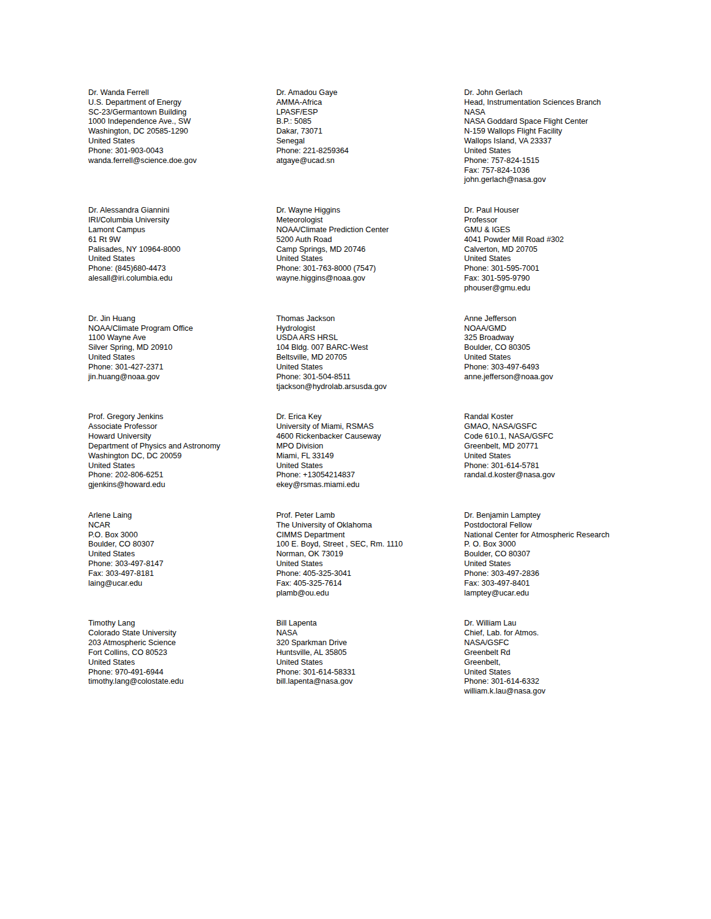| Dr. Wanda Ferrell U.S. Department of Energy SC-23/Germantown Building 1000 Independence Ave., SW Washington, DC 20585-1290 United States Phone: 301-903-0043 wanda.ferrell@science.doe.gov | Dr. Amadou Gaye AMMA-Africa LPASF/ESP B.P.: 5085 Dakar, 73071 Senegal Phone: 221-8259364 atgaye@ucad.sn | Dr. John Gerlach Head, Instrumentation Sciences Branch NASA NASA Goddard Space Flight Center N-159 Wallops Flight Facility Wallops Island, VA 23337 United States Phone: 757-824-1515 Fax: 757-824-1036 john.gerlach@nasa.gov |
| Dr. Alessandra Giannini IRI/Columbia University Lamont Campus 61 Rt 9W Palisades, NY 10964-8000 United States Phone: (845)680-4473 alesall@iri.columbia.edu | Dr. Wayne Higgins Meteorologist NOAA/Climate Prediction Center 5200 Auth Road Camp Springs, MD 20746 United States Phone: 301-763-8000 (7547) wayne.higgins@noaa.gov | Dr. Paul Houser Professor GMU & IGES 4041 Powder Mill Road #302 Calverton, MD 20705 United States Phone: 301-595-7001 Fax: 301-595-9790 phouser@gmu.edu |
| Dr. Jin Huang NOAA/Climate Program Office 1100 Wayne Ave Silver Spring, MD 20910 United States Phone: 301-427-2371 jin.huang@noaa.gov | Thomas Jackson Hydrologist USDA ARS HRSL 104 Bldg. 007 BARC-West Beltsville, MD 20705 United States Phone: 301-504-8511 tjackson@hydrolab.arsusda.gov | Anne Jefferson NOAA/GMD 325 Broadway Boulder, CO 80305 United States Phone: 303-497-6493 anne.jefferson@noaa.gov |
| Prof. Gregory Jenkins Associate Professor Howard University Department of Physics and Astronomy Washington DC, DC 20059 United States Phone: 202-806-6251 gjenkins@howard.edu | Dr. Erica Key University of Miami, RSMAS 4600 Rickenbacker Causeway MPO Division Miami, FL 33149 United States Phone: +13054214837 ekey@rsmas.miami.edu | Randal Koster GMAO, NASA/GSFC Code 610.1, NASA/GSFC Greenbelt, MD 20771 United States Phone: 301-614-5781 randal.d.koster@nasa.gov |
| Arlene Laing NCAR P.O. Box 3000 Boulder, CO 80307 United States Phone: 303-497-8147 Fax: 303-497-8181 laing@ucar.edu | Prof. Peter Lamb The University of Oklahoma CIMMS Department 100 E. Boyd, Street , SEC, Rm. 1110 Norman, OK 73019 United States Phone: 405-325-3041 Fax: 405-325-7614 plamb@ou.edu | Dr. Benjamin Lamptey Postdoctoral Fellow National Center for Atmospheric Research P. O. Box 3000 Boulder, CO 80307 United States Phone: 303-497-2836 Fax: 303-497-8401 lamptey@ucar.edu |
| Timothy Lang Colorado State University 203 Atmospheric Science Fort Collins, CO 80523 United States Phone: 970-491-6944 timothy.lang@colostate.edu | Bill Lapenta NASA 320 Sparkman Drive Huntsville, AL 35805 United States Phone: 301-614-58331 bill.lapenta@nasa.gov | Dr. William Lau Chief, Lab. for Atmos. NASA/GSFC Greenbelt Rd Greenbelt, United States Phone: 301-614-6332 william.k.lau@nasa.gov |